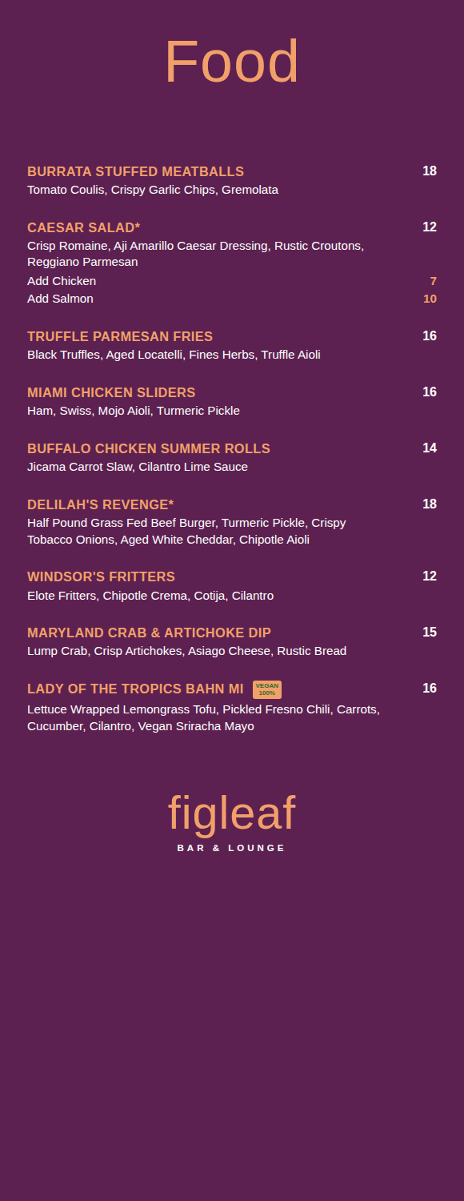Food
Burrata Stuffed Meatballs
18
Tomato Coulis, Crispy Garlic Chips, Gremolata
Caesar Salad*
12
Crisp Romaine, Aji Amarillo Caesar Dressing, Rustic Croutons, Reggiano Parmesan
Add Chicken
7
Add Salmon
10
Truffle Parmesan Fries
16
Black Truffles, Aged Locatelli, Fines Herbs, Truffle Aioli
Miami Chicken Sliders
16
Ham, Swiss, Mojo Aioli, Turmeric Pickle
Buffalo Chicken Summer Rolls
14
Jicama Carrot Slaw, Cilantro Lime Sauce
Delilah's Revenge*
18
Half Pound Grass Fed Beef Burger, Turmeric Pickle, Crispy Tobacco Onions, Aged White Cheddar, Chipotle Aioli
Windsor's Fritters
12
Elote Fritters, Chipotle Crema, Cotija, Cilantro
Maryland Crab & Artichoke Dip
15
Lump Crab, Crisp Artichokes, Asiago Cheese, Rustic Bread
Lady of the Tropics Bahn Mi Vegan 100%
16
Lettuce Wrapped Lemongrass Tofu, Pickled Fresno Chili, Carrots, Cucumber, Cilantro, Vegan Sriracha Mayo
figleaf
BAR & LOUNGE